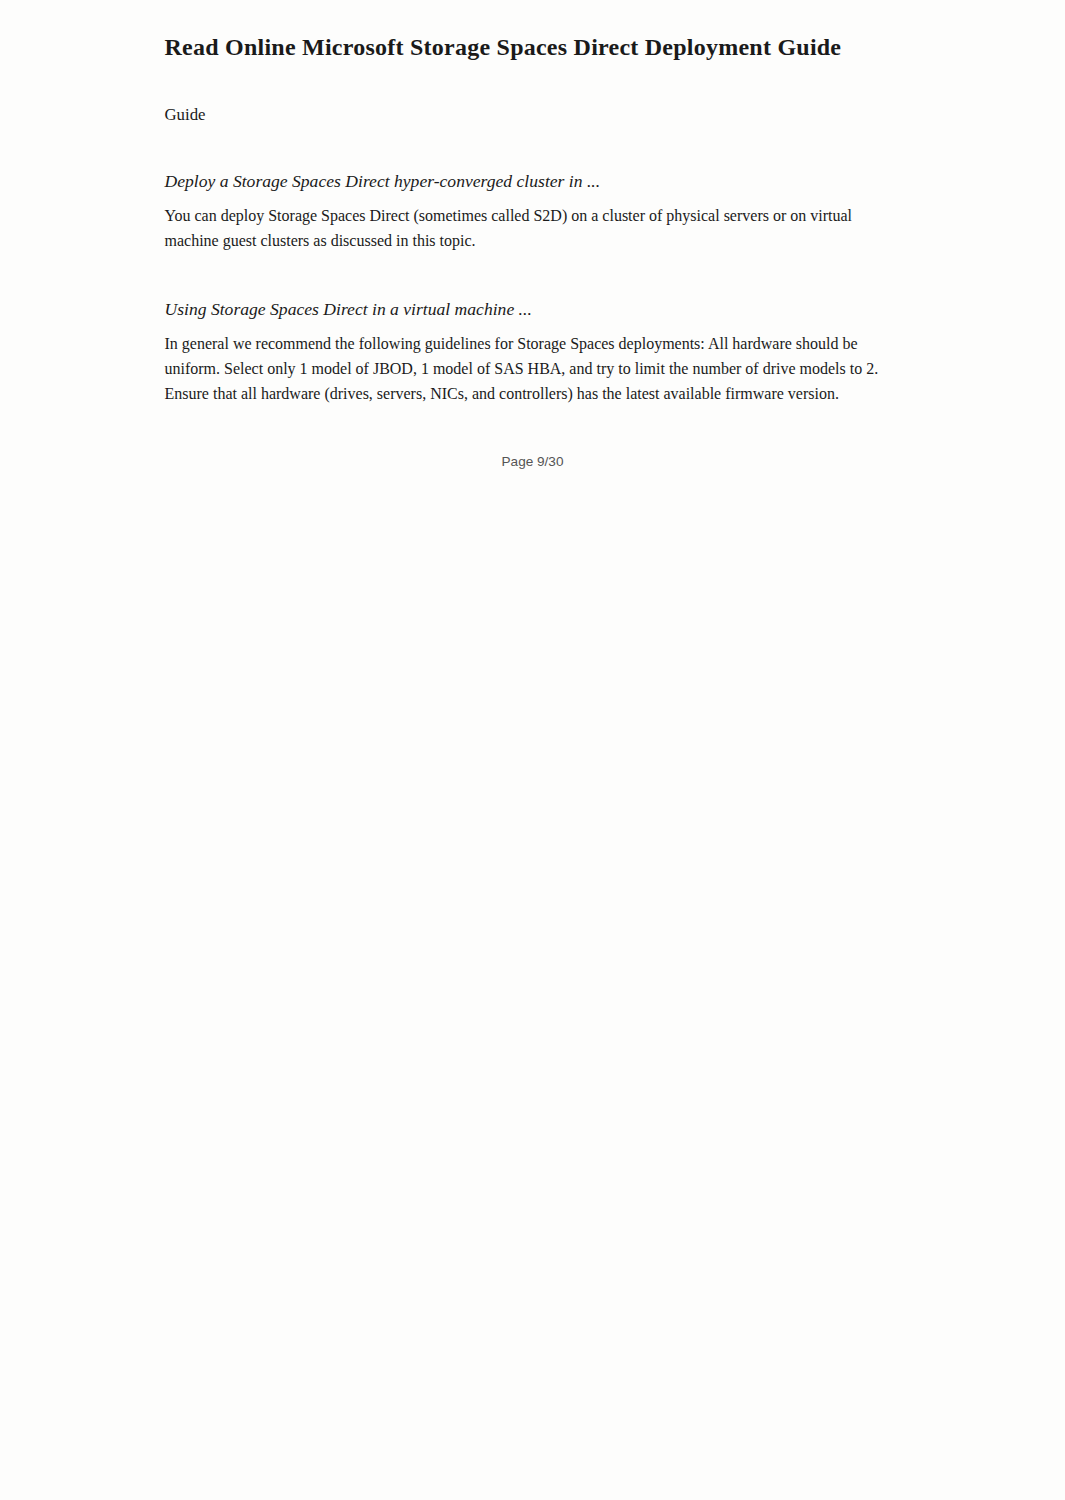Read Online Microsoft Storage Spaces Direct Deployment Guide
Guide
Deploy a Storage Spaces Direct hyper-converged cluster in ...
You can deploy Storage Spaces Direct (sometimes called S2D) on a cluster of physical servers or on virtual machine guest clusters as discussed in this topic.
Using Storage Spaces Direct in a virtual machine ...
In general we recommend the following guidelines for Storage Spaces deployments: All hardware should be uniform. Select only 1 model of JBOD, 1 model of SAS HBA, and try to limit the number of drive models to 2. Ensure that all hardware (drives, servers, NICs, and controllers) has the latest available firmware version.
Page 9/30